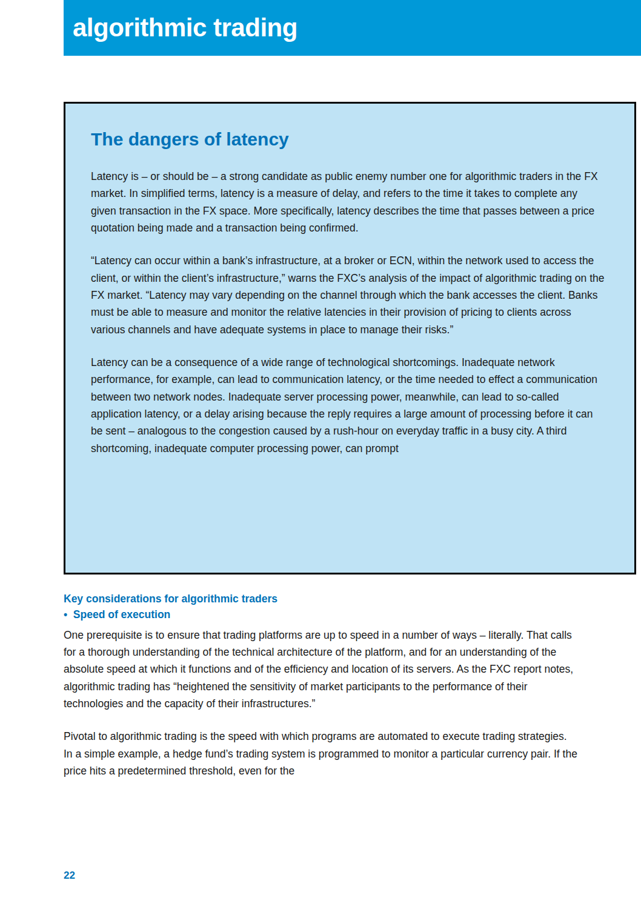algorithmic trading
The dangers of latency
Latency is – or should be – a strong candidate as public enemy number one for algorithmic traders in the FX market. In simplified terms, latency is a measure of delay, and refers to the time it takes to complete any given transaction in the FX space. More specifically, latency describes the time that passes between a price quotation being made and a transaction being confirmed.
“Latency can occur within a bank’s infrastructure, at a broker or ECN, within the network used to access the client, or within the client’s infrastructure,” warns the FXC’s analysis of the impact of algorithmic trading on the FX market. “Latency may vary depending on the channel through which the bank accesses the client. Banks must be able to measure and monitor the relative latencies in their provision of pricing to clients across various channels and have adequate systems in place to manage their risks.”
Latency can be a consequence of a wide range of technological shortcomings. Inadequate network performance, for example, can lead to communication latency, or the time needed to effect a communication between two network nodes. Inadequate server processing power, meanwhile, can lead to so-called application latency, or a delay arising because the reply requires a large amount of processing before it can be sent – analogous to the congestion caused by a rush-hour on everyday traffic in a busy city. A third shortcoming, inadequate computer processing power, can prompt
Key considerations for algorithmic traders
• Speed of execution
One prerequisite is to ensure that trading platforms are up to speed in a number of ways – literally. That calls for a thorough understanding of the technical architecture of the platform, and for an understanding of the absolute speed at which it functions and of the efficiency and location of its servers. As the FXC report notes, algorithmic trading has “heightened the sensitivity of market participants to the performance of their technologies and the capacity of their infrastructures.”
Pivotal to algorithmic trading is the speed with which programs are automated to execute trading strategies. In a simple example, a hedge fund’s trading system is programmed to monitor a particular currency pair. If the price hits a predetermined threshold, even for the
22